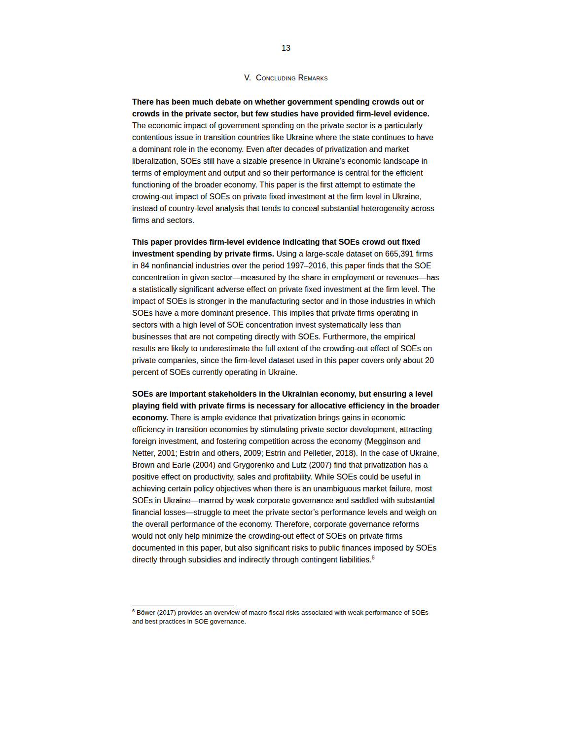13
V. Concluding Remarks
There has been much debate on whether government spending crowds out or crowds in the private sector, but few studies have provided firm-level evidence. The economic impact of government spending on the private sector is a particularly contentious issue in transition countries like Ukraine where the state continues to have a dominant role in the economy. Even after decades of privatization and market liberalization, SOEs still have a sizable presence in Ukraine’s economic landscape in terms of employment and output and so their performance is central for the efficient functioning of the broader economy. This paper is the first attempt to estimate the crowing-out impact of SOEs on private fixed investment at the firm level in Ukraine, instead of country-level analysis that tends to conceal substantial heterogeneity across firms and sectors.
This paper provides firm-level evidence indicating that SOEs crowd out fixed investment spending by private firms. Using a large-scale dataset on 665,391 firms in 84 nonfinancial industries over the period 1997–2016, this paper finds that the SOE concentration in given sector—measured by the share in employment or revenues—has a statistically significant adverse effect on private fixed investment at the firm level. The impact of SOEs is stronger in the manufacturing sector and in those industries in which SOEs have a more dominant presence. This implies that private firms operating in sectors with a high level of SOE concentration invest systematically less than businesses that are not competing directly with SOEs. Furthermore, the empirical results are likely to underestimate the full extent of the crowding-out effect of SOEs on private companies, since the firm-level dataset used in this paper covers only about 20 percent of SOEs currently operating in Ukraine.
SOEs are important stakeholders in the Ukrainian economy, but ensuring a level playing field with private firms is necessary for allocative efficiency in the broader economy. There is ample evidence that privatization brings gains in economic efficiency in transition economies by stimulating private sector development, attracting foreign investment, and fostering competition across the economy (Megginson and Netter, 2001; Estrin and others, 2009; Estrin and Pelletier, 2018). In the case of Ukraine, Brown and Earle (2004) and Grygorenko and Lutz (2007) find that privatization has a positive effect on productivity, sales and profitability. While SOEs could be useful in achieving certain policy objectives when there is an unambiguous market failure, most SOEs in Ukraine—marred by weak corporate governance and saddled with substantial financial losses—struggle to meet the private sector’s performance levels and weigh on the overall performance of the economy. Therefore, corporate governance reforms would not only help minimize the crowding-out effect of SOEs on private firms documented in this paper, but also significant risks to public finances imposed by SOEs directly through subsidies and indirectly through contingent liabilities.6
6 Böwer (2017) provides an overview of macro-fiscal risks associated with weak performance of SOEs and best practices in SOE governance.